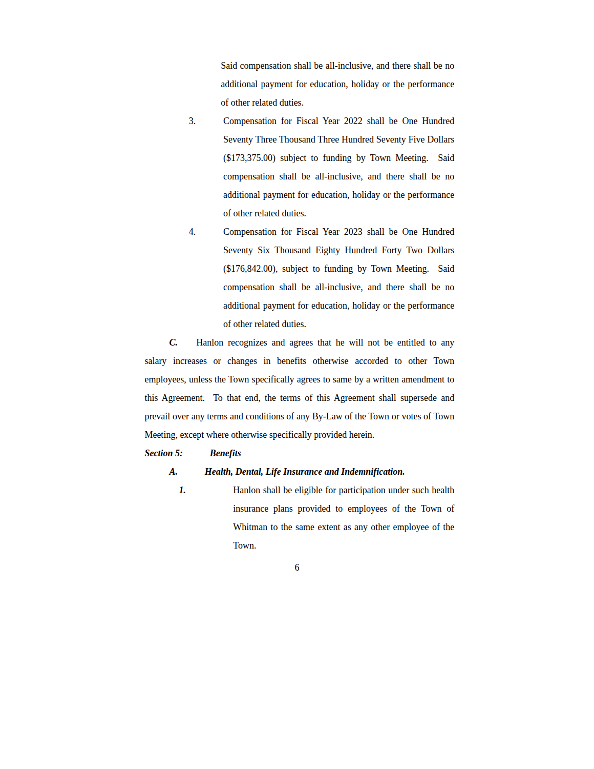Said compensation shall be all-inclusive, and there shall be no additional payment for education, holiday or the performance of other related duties.
3. Compensation for Fiscal Year 2022 shall be One Hundred Seventy Three Thousand Three Hundred Seventy Five Dollars ($173,375.00) subject to funding by Town Meeting. Said compensation shall be all-inclusive, and there shall be no additional payment for education, holiday or the performance of other related duties.
4. Compensation for Fiscal Year 2023 shall be One Hundred Seventy Six Thousand Eighty Hundred Forty Two Dollars ($176,842.00), subject to funding by Town Meeting. Said compensation shall be all-inclusive, and there shall be no additional payment for education, holiday or the performance of other related duties.
C. Hanlon recognizes and agrees that he will not be entitled to any salary increases or changes in benefits otherwise accorded to other Town employees, unless the Town specifically agrees to same by a written amendment to this Agreement. To that end, the terms of this Agreement shall supersede and prevail over any terms and conditions of any By-Law of the Town or votes of Town Meeting, except where otherwise specifically provided herein.
Section 5: Benefits
A. Health, Dental, Life Insurance and Indemnification.
1. Hanlon shall be eligible for participation under such health insurance plans provided to employees of the Town of Whitman to the same extent as any other employee of the Town.
6